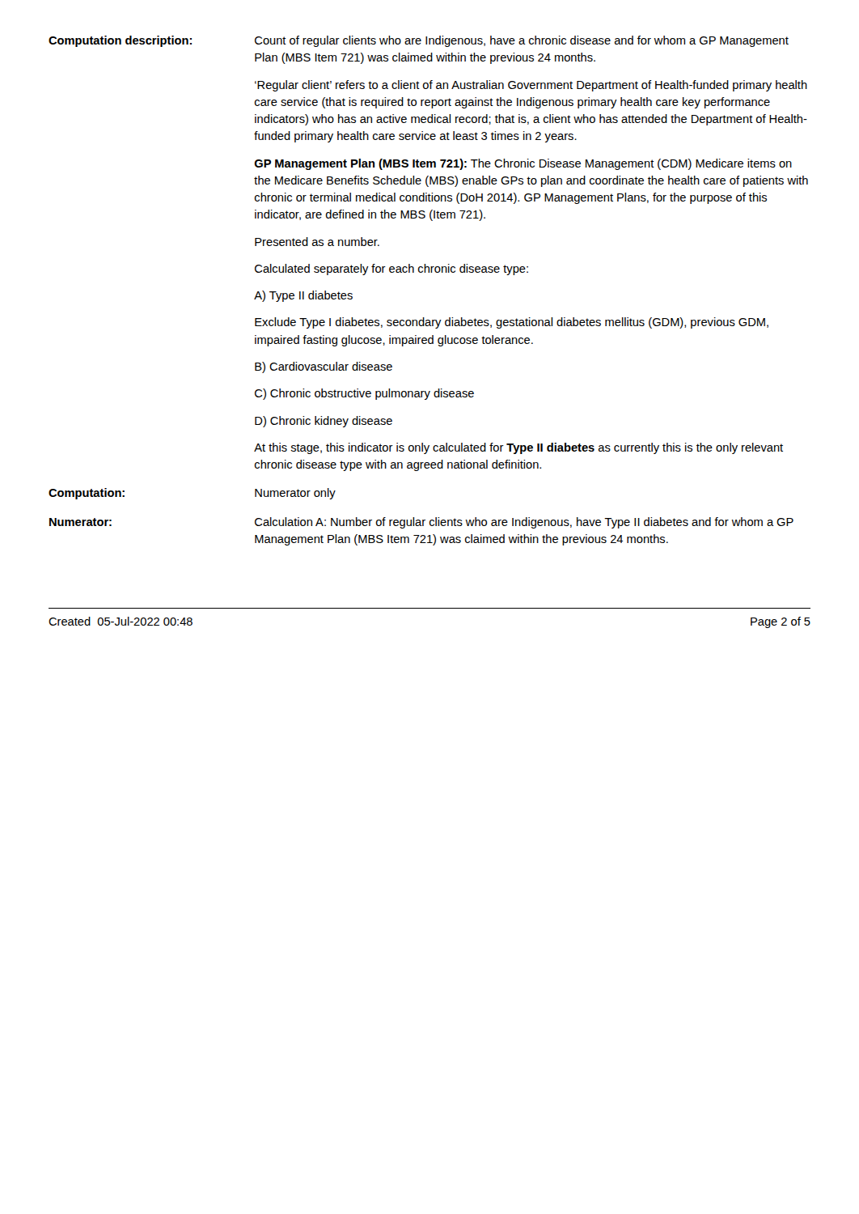| Computation description: | Count of regular clients who are Indigenous, have a chronic disease and for whom a GP Management Plan (MBS Item 721) was claimed within the previous 24 months. ‘Regular client’ refers to a client of an Australian Government Department of Health-funded primary health care service (that is required to report against the Indigenous primary health care key performance indicators) who has an active medical record; that is, a client who has attended the Department of Health-funded primary health care service at least 3 times in 2 years. GP Management Plan (MBS Item 721): The Chronic Disease Management (CDM) Medicare items on the Medicare Benefits Schedule (MBS) enable GPs to plan and coordinate the health care of patients with chronic or terminal medical conditions (DoH 2014). GP Management Plans, for the purpose of this indicator, are defined in the MBS (Item 721). Presented as a number. Calculated separately for each chronic disease type: A) Type II diabetes Exclude Type I diabetes, secondary diabetes, gestational diabetes mellitus (GDM), previous GDM, impaired fasting glucose, impaired glucose tolerance. B) Cardiovascular disease C) Chronic obstructive pulmonary disease D) Chronic kidney disease At this stage, this indicator is only calculated for Type II diabetes as currently this is the only relevant chronic disease type with an agreed national definition. |
| Computation: | Numerator only |
| Numerator: | Calculation A: Number of regular clients who are Indigenous, have Type II diabetes and for whom a GP Management Plan (MBS Item 721) was claimed within the previous 24 months. |
Created 05-Jul-2022 00:48 Page 2 of 5